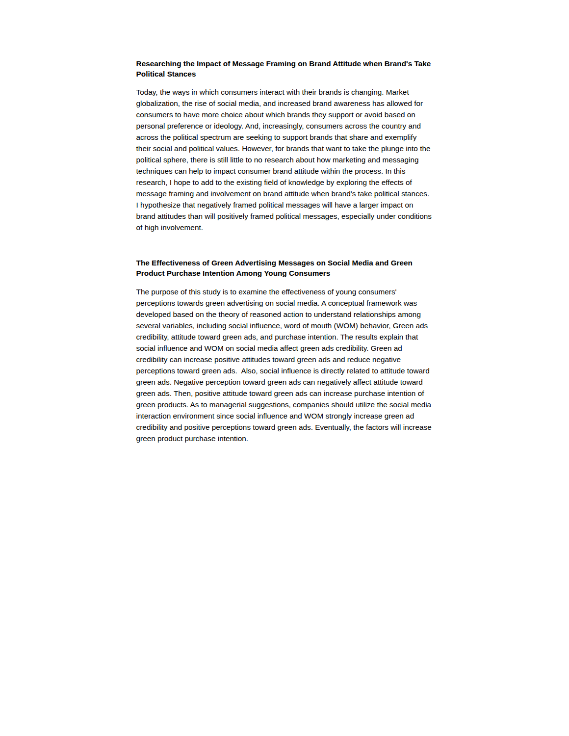Researching the Impact of Message Framing on Brand Attitude when Brand's Take Political Stances
Today, the ways in which consumers interact with their brands is changing. Market globalization, the rise of social media, and increased brand awareness has allowed for consumers to have more choice about which brands they support or avoid based on personal preference or ideology. And, increasingly, consumers across the country and across the political spectrum are seeking to support brands that share and exemplify their social and political values. However, for brands that want to take the plunge into the political sphere, there is still little to no research about how marketing and messaging techniques can help to impact consumer brand attitude within the process. In this research, I hope to add to the existing field of knowledge by exploring the effects of message framing and involvement on brand attitude when brand's take political stances. I hypothesize that negatively framed political messages will have a larger impact on brand attitudes than will positively framed political messages, especially under conditions of high involvement.
The Effectiveness of Green Advertising Messages on Social Media and Green Product Purchase Intention Among Young Consumers
The purpose of this study is to examine the effectiveness of young consumers' perceptions towards green advertising on social media. A conceptual framework was developed based on the theory of reasoned action to understand relationships among several variables, including social influence, word of mouth (WOM) behavior, Green ads credibility, attitude toward green ads, and purchase intention. The results explain that social influence and WOM on social media affect green ads credibility. Green ad credibility can increase positive attitudes toward green ads and reduce negative perceptions toward green ads. Also, social influence is directly related to attitude toward green ads. Negative perception toward green ads can negatively affect attitude toward green ads. Then, positive attitude toward green ads can increase purchase intention of green products. As to managerial suggestions, companies should utilize the social media interaction environment since social influence and WOM strongly increase green ad credibility and positive perceptions toward green ads. Eventually, the factors will increase green product purchase intention.